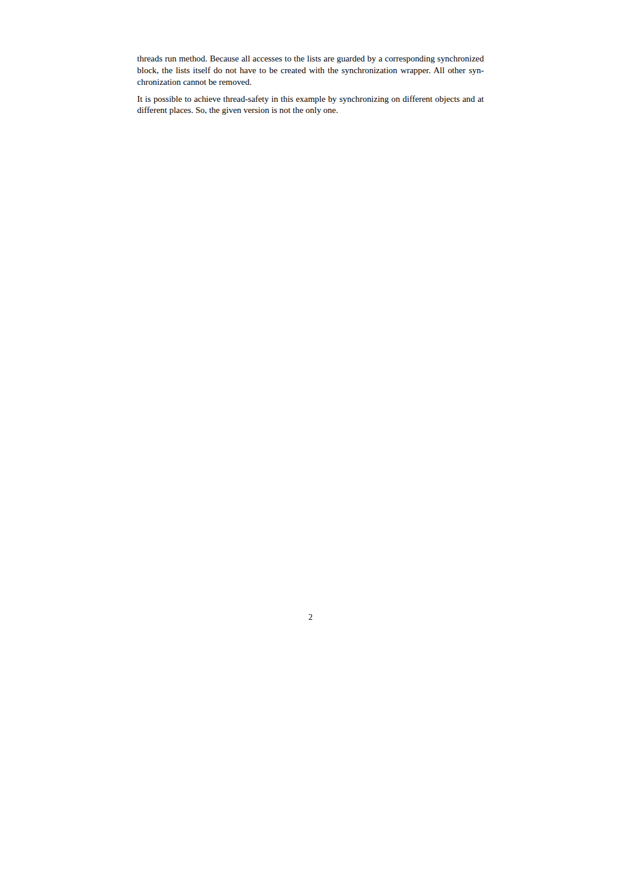threads run method. Because all accesses to the lists are guarded by a corresponding synchronized block, the lists itself do not have to be created with the synchronization wrapper. All other synchronization cannot be removed.
It is possible to achieve thread-safety in this example by synchronizing on different objects and at different places. So, the given version is not the only one.
2